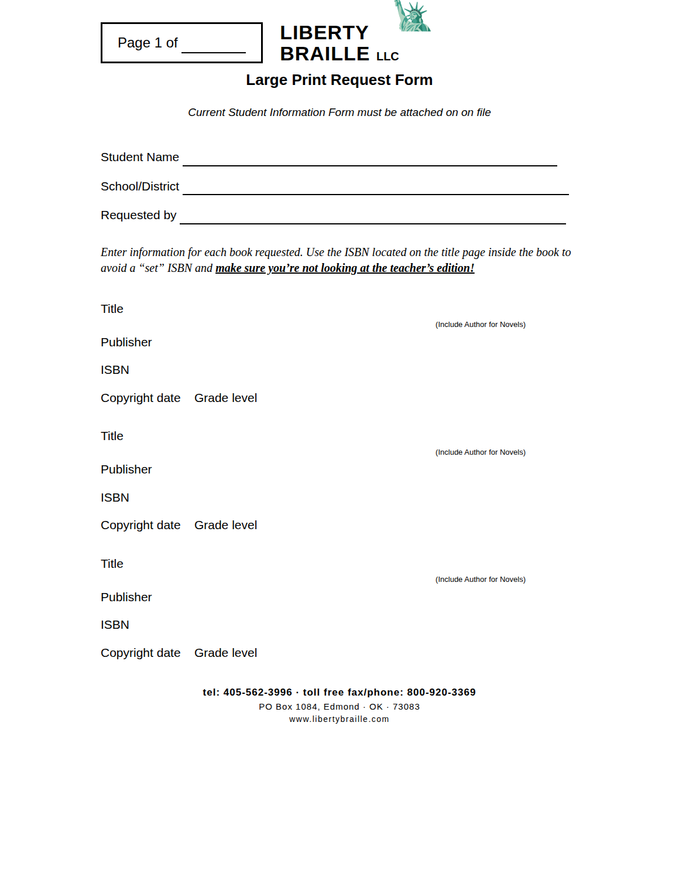Page 1 of
🗽
LIBERTY
BRAILLE LLC
Large Print Request Form
Current Student Information Form must be attached on on file
Student Name
School/District
Requested by
Enter information for each book requested. Use the ISBN located on the title page inside the book to avoid a “set” ISBN and make sure you’re not looking at the teacher’s edition!
Title
(Include Author for Novels)
Publisher
ISBN
Copyright date Grade level
Title
(Include Author for Novels)
Publisher
ISBN
Copyright date Grade level
Title
(Include Author for Novels)
Publisher
ISBN
Copyright date Grade level
tel: 405-562-3996 · toll free fax/phone: 800-920-3369
PO Box 1084, Edmond · OK · 73083
www.libertybraille.com